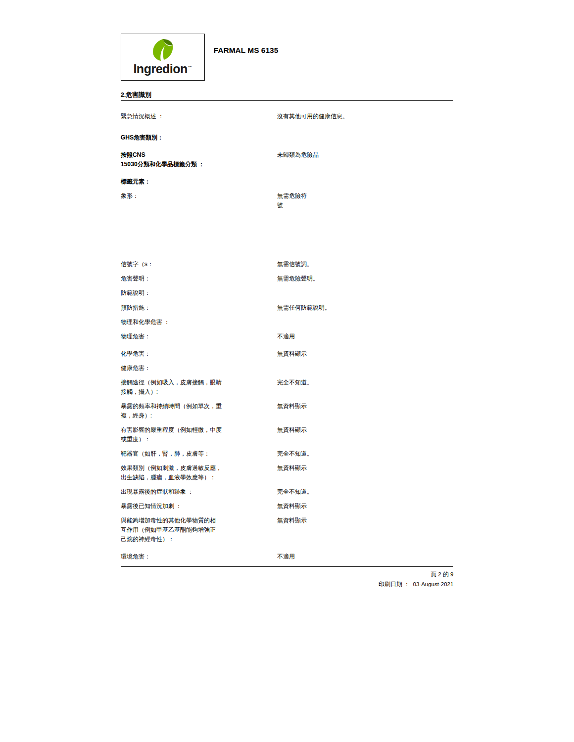Ingredion™
FARMAL MS 6135
2. 危害識別
| 緊急情況概述 ： | 沒有其他可用的健康信息。 |
| GHS危害類別： | |
| 按照CNS 15030分類和化學品標籤分類 ： | 未歸類為危險品 |
| 標籤元素： | |
| 象形： | 無需危險符 號 |
| 信號字（s： | 無需信號詞。 |
| 危害聲明： | 無需危險聲明。 |
| 防範說明： | |
| 預防措施： | 無需任何防範說明。 |
| 物理和化學危害 ： | |
| 物理危害： | 不適用 |
| 化學危害： | 無資料顯示 |
| 健康危害： | |
| 接觸途徑（例如吸入，皮膚接觸，眼睛 接觸，攝入）: | 完全不知道。 |
| 暴露的頻率和持續時間（例如單次，重 複，終身）: | 無資料顯示 |
| 有害影響的嚴重程度（例如輕微，中度 或重度）： | 無資料顯示 |
| 靶器官（如肝，腎，肺，皮膚等： | 完全不知道。 |
| 效果類別（例如刺激，皮膚過敏反應， 出生缺陷，腫瘤，血液學效應等）： | 無資料顯示 |
| 出現暴露後的症狀和跡象 ： | 完全不知道。 |
| 暴露後已知情況加劇 ： | 無資料顯示 |
| 與能夠增加毒性的其他化學物質的相 互作用（例如甲基乙基酮能夠增強正 己烷的神經毒性）： | 無資料顯示 |
| 環境危害： | 不適用 |
頁 2 的 9
印刷日期 ： 03-August-2021